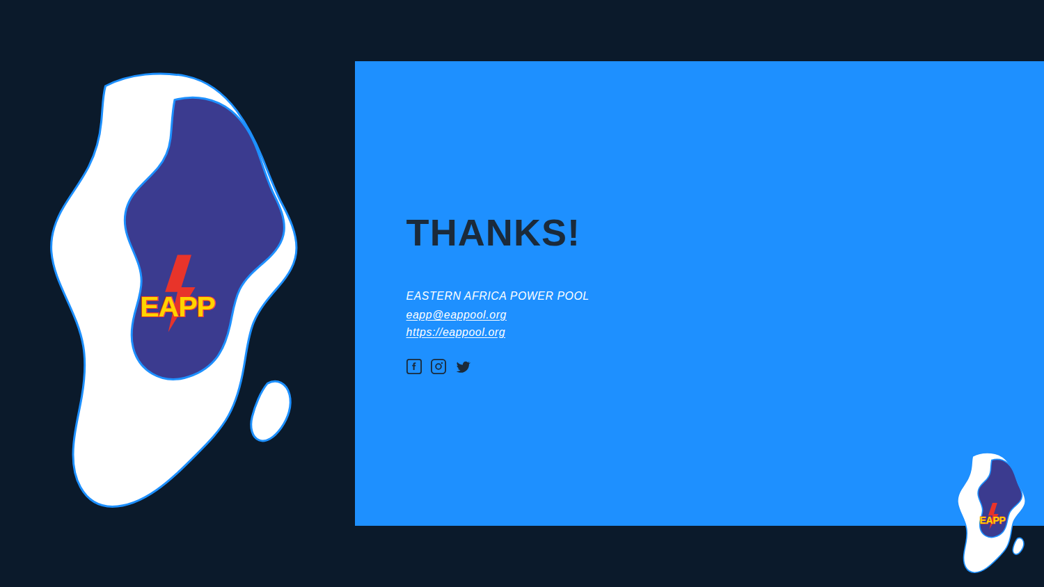Africa with EAPP region highlighted
EAPP
Thanks!
EASTERN AFRICA POWER POOL eapp@eappool.org https://eappool.org
EAPP